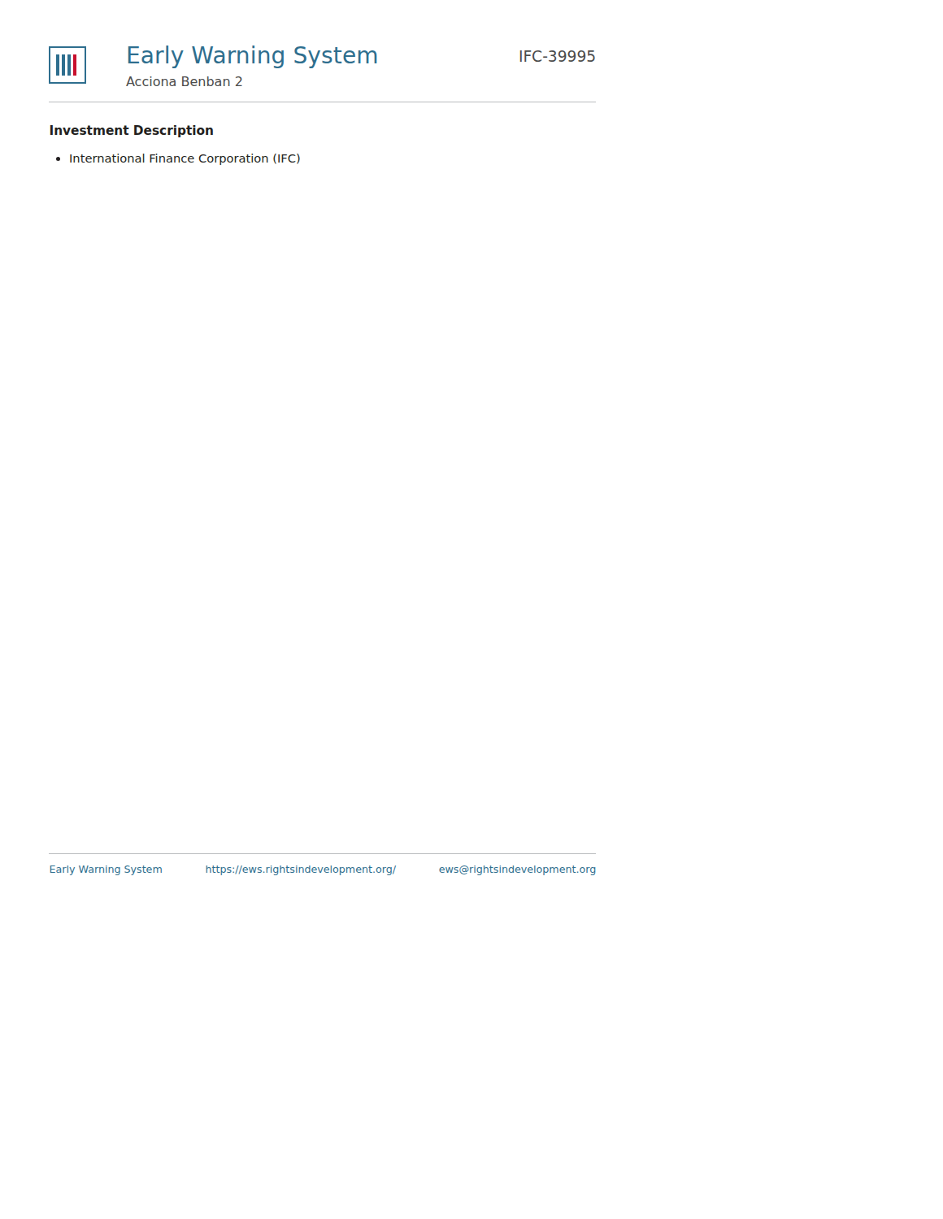Early Warning System
Acciona Benban 2
IFC-39995
Investment Description
International Finance Corporation (IFC)
Early Warning System
https://ews.rightsindevelopment.org/
ews@rightsindevelopment.org